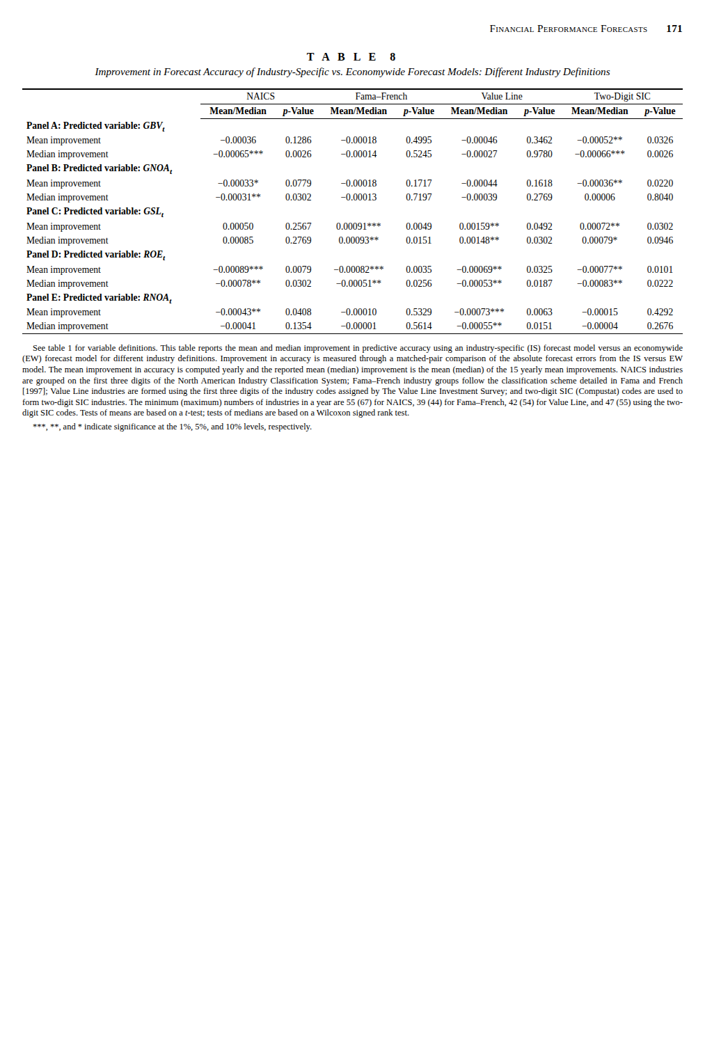Financial Performance Forecasts 171
T A B L E 8
Improvement in Forecast Accuracy of Industry-Specific vs. Economywide Forecast Models: Different Industry Definitions
| | NAICS | Fama–French | Value Line | Two-Digit SIC |
| --- | --- | --- | --- | --- |
| Mean/Median | p -Value | Mean/Median | p -Value | Mean/Median | p -Value | Mean/Median | p -Value |
| Panel A: Predicted variable: GBV t | |
| Mean improvement | −0.00036 | 0.1286 | −0.00018 | 0.4995 | −0.00046 | 0.3462 | −0.00052** | 0.0326 |
| Median improvement | −0.00065*** | 0.0026 | −0.00014 | 0.5245 | −0.00027 | 0.9780 | −0.00066*** | 0.0026 |
| Panel B: Predicted variable: GNOA t | |
| Mean improvement | −0.00033* | 0.0779 | −0.00018 | 0.1717 | −0.00044 | 0.1618 | −0.00036** | 0.0220 |
| Median improvement | −0.00031** | 0.0302 | −0.00013 | 0.7197 | −0.00039 | 0.2769 | 0.00006 | 0.8040 |
| Panel C: Predicted variable: GSL t | |
| Mean improvement | 0.00050 | 0.2567 | 0.00091*** | 0.0049 | 0.00159** | 0.0492 | 0.00072** | 0.0302 |
| Median improvement | 0.00085 | 0.2769 | 0.00093** | 0.0151 | 0.00148** | 0.0302 | 0.00079* | 0.0946 |
| Panel D: Predicted variable: ROE t | |
| Mean improvement | −0.00089*** | 0.0079 | −0.00082*** | 0.0035 | −0.00069** | 0.0325 | −0.00077** | 0.0101 |
| Median improvement | −0.00078** | 0.0302 | −0.00051** | 0.0256 | −0.00053** | 0.0187 | −0.00083** | 0.0222 |
| Panel E: Predicted variable: RNOA t | |
| Mean improvement | −0.00043** | 0.0408 | −0.00010 | 0.5329 | −0.00073*** | 0.0063 | −0.00015 | 0.4292 |
| Median improvement | −0.00041 | 0.1354 | −0.00001 | 0.5614 | −0.00055** | 0.0151 | −0.00004 | 0.2676 |
See table 1 for variable definitions. This table reports the mean and median improvement in predictive accuracy using an industry-specific (IS) forecast model versus an economywide (EW) forecast model for different industry definitions. Improvement in accuracy is measured through a matched-pair comparison of the absolute forecast errors from the IS versus EW model. The mean improvement in accuracy is computed yearly and the reported mean (median) improvement is the mean (median) of the 15 yearly mean improvements. NAICS industries are grouped on the first three digits of the North American Industry Classification System; Fama–French industry groups follow the classification scheme detailed in Fama and French [1997]; Value Line industries are formed using the first three digits of the industry codes assigned by The Value Line Investment Survey; and two-digit SIC (Compustat) codes are used to form two-digit SIC industries. The minimum (maximum) numbers of industries in a year are 55 (67) for NAICS, 39 (44) for Fama–French, 42 (54) for Value Line, and 47 (55) using the two-digit SIC codes. Tests of means are based on a t-test; tests of medians are based on a Wilcoxon signed rank test.
***, **, and * indicate significance at the 1%, 5%, and 10% levels, respectively.